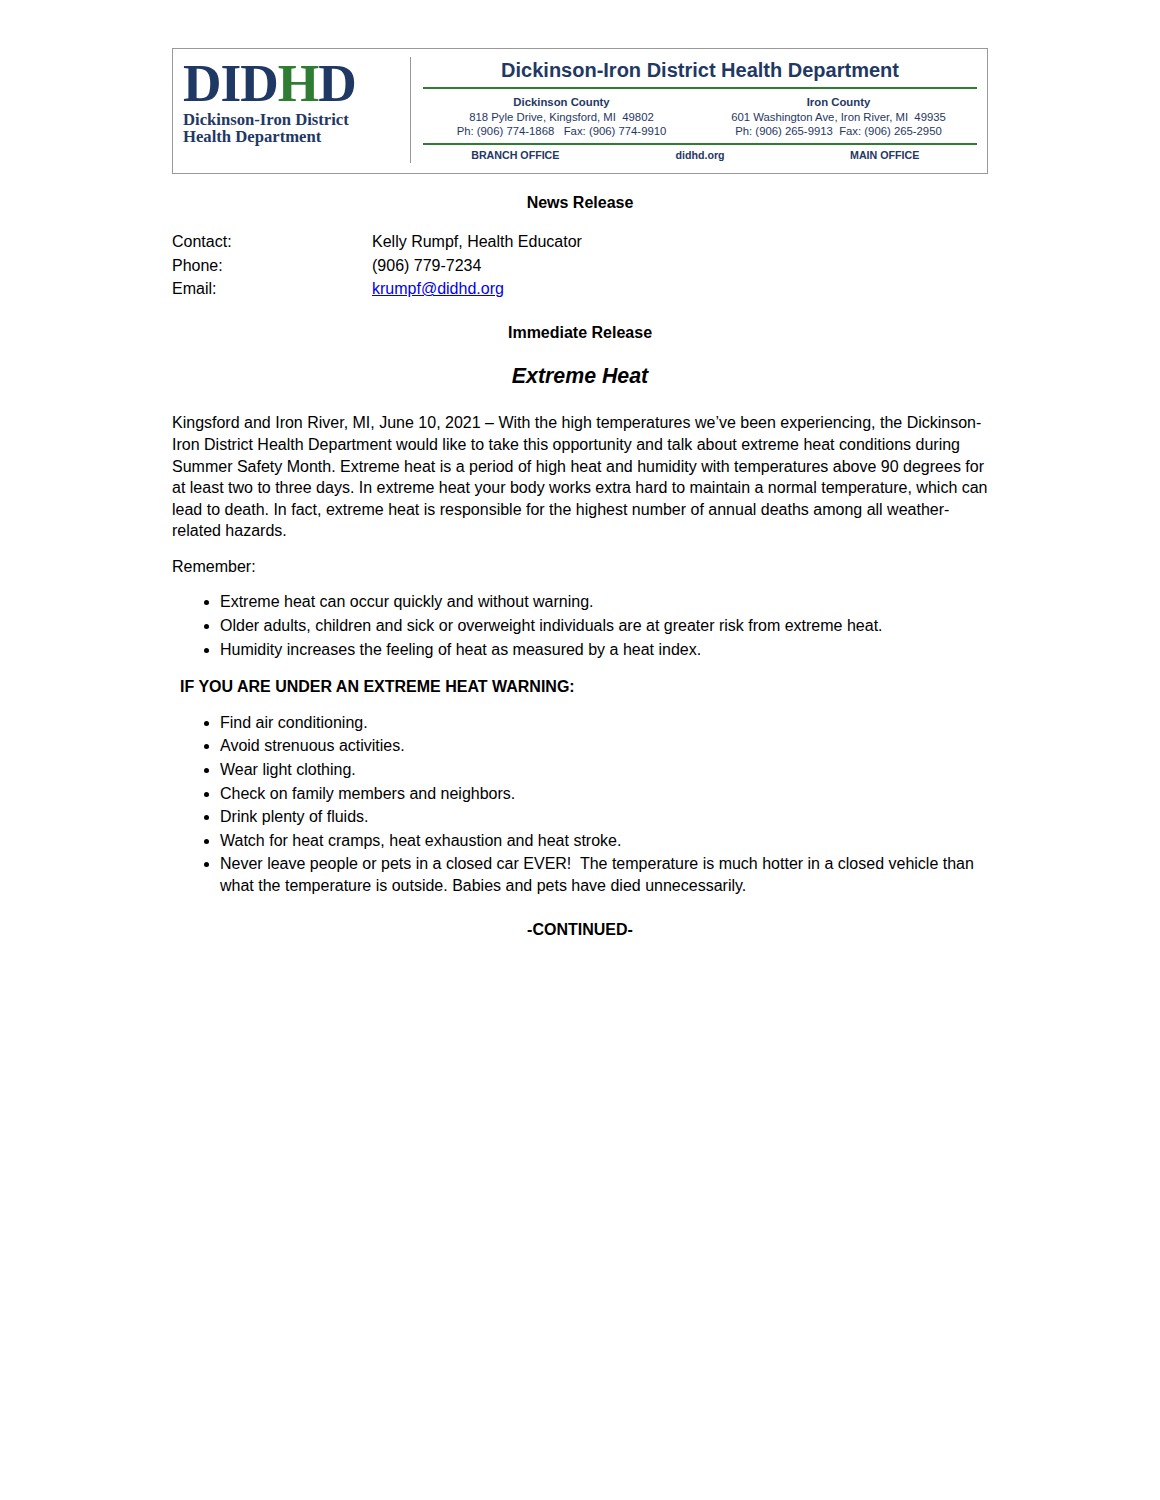DIDHD
Dickinson-Iron District
Health Department
Dickinson-Iron District Health Department
Dickinson County
818 Pyle Drive, Kingsford, MI 49802
Ph: (906) 774-1868 Fax: (906) 774-9910
Iron County
601 Washington Ave, Iron River, MI 49935
Ph: (906) 265-9913 Fax: (906) 265-2950
BRANCH OFFICE didhd.org MAIN OFFICE
News Release
| Contact: | Kelly Rumpf, Health Educator |
| Phone: | (906) 779-7234 |
| Email: | krumpf@didhd.org |
Immediate Release
Extreme Heat
Kingsford and Iron River, MI, June 10, 2021 – With the high temperatures we’ve been experiencing, the Dickinson-Iron District Health Department would like to take this opportunity and talk about extreme heat conditions during Summer Safety Month. Extreme heat is a period of high heat and humidity with temperatures above 90 degrees for at least two to three days. In extreme heat your body works extra hard to maintain a normal temperature, which can lead to death. In fact, extreme heat is responsible for the highest number of annual deaths among all weather-related hazards.
Remember:
Extreme heat can occur quickly and without warning.
Older adults, children and sick or overweight individuals are at greater risk from extreme heat.
Humidity increases the feeling of heat as measured by a heat index.
IF YOU ARE UNDER AN EXTREME HEAT WARNING:
Find air conditioning.
Avoid strenuous activities.
Wear light clothing.
Check on family members and neighbors.
Drink plenty of fluids.
Watch for heat cramps, heat exhaustion and heat stroke.
Never leave people or pets in a closed car EVER! The temperature is much hotter in a closed vehicle than what the temperature is outside. Babies and pets have died unnecessarily.
-CONTINUED-